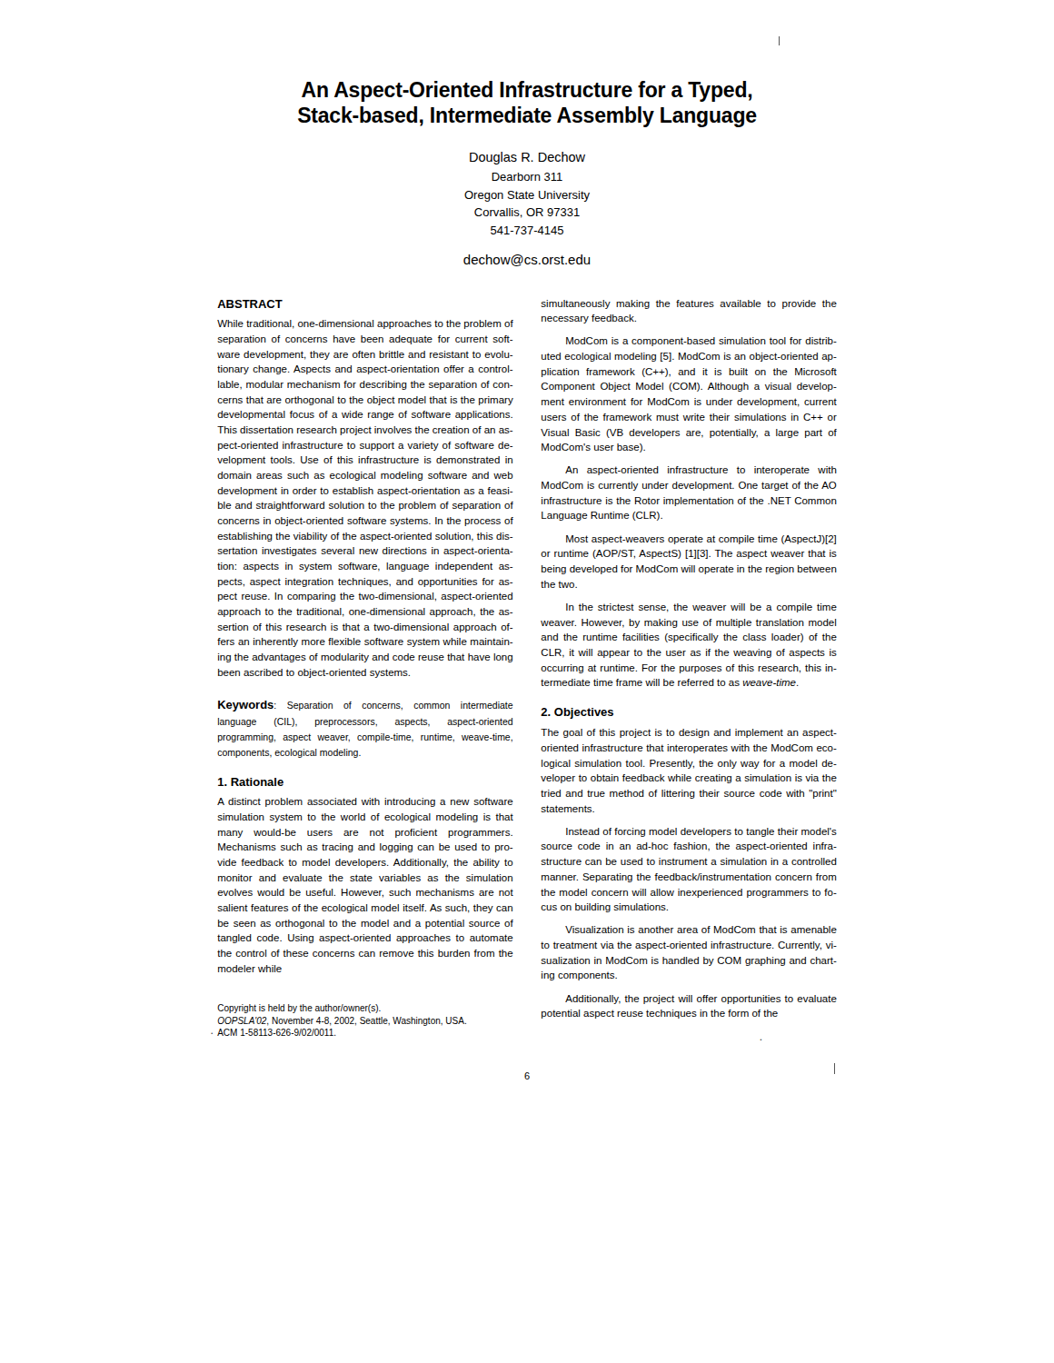An Aspect-Oriented Infrastructure for a Typed,
Stack-based, Intermediate Assembly Language
Douglas R. Dechow
Dearborn 311
Oregon State University
Corvallis, OR 97331
541-737-4145
dechow@cs.orst.edu
ABSTRACT
While traditional, one-dimensional approaches to the problem of separation of concerns have been adequate for current software development, they are often brittle and resistant to evolutionary change. Aspects and aspect-orientation offer a controllable, modular mechanism for describing the separation of concerns that are orthogonal to the object model that is the primary developmental focus of a wide range of software applications. This dissertation research project involves the creation of an aspect-oriented infrastructure to support a variety of software development tools. Use of this infrastructure is demonstrated in domain areas such as ecological modeling software and web development in order to establish aspect-orientation as a feasible and straightforward solution to the problem of separation of concerns in object-oriented software systems. In the process of establishing the viability of the aspect-oriented solution, this dissertation investigates several new directions in aspect-orientation: aspects in system software, language independent aspects, aspect integration techniques, and opportunities for aspect reuse. In comparing the two-dimensional, aspect-oriented approach to the traditional, one-dimensional approach, the assertion of this research is that a two-dimensional approach offers an inherently more flexible software system while maintaining the advantages of modularity and code reuse that have long been ascribed to object-oriented systems.
Keywords: Separation of concerns, common intermediate language (CIL), preprocessors, aspects, aspect-oriented programming, aspect weaver, compile-time, runtime, weave-time, components, ecological modeling.
1. Rationale
A distinct problem associated with introducing a new software simulation system to the world of ecological modeling is that many would-be users are not proficient programmers. Mechanisms such as tracing and logging can be used to provide feedback to model developers. Additionally, the ability to monitor and evaluate the state variables as the simulation evolves would be useful. However, such mechanisms are not salient features of the ecological model itself. As such, they can be seen as orthogonal to the model and a potential source of tangled code. Using aspect-oriented approaches to automate the control of these concerns can remove this burden from the modeler while
Copyright is held by the author/owner(s).
OOPSLA'02, November 4-8, 2002, Seattle, Washington, USA.
ACM 1-58113-626-9/02/0011.
simultaneously making the features available to provide the necessary feedback.
ModCom is a component-based simulation tool for distributed ecological modeling [5]. ModCom is an object-oriented application framework (C++), and it is built on the Microsoft Component Object Model (COM). Although a visual development environment for ModCom is under development, current users of the framework must write their simulations in C++ or Visual Basic (VB developers are, potentially, a large part of ModCom's user base).
An aspect-oriented infrastructure to interoperate with ModCom is currently under development. One target of the AO infrastructure is the Rotor implementation of the .NET Common Language Runtime (CLR).
Most aspect-weavers operate at compile time (AspectJ)[2] or runtime (AOP/ST, AspectS) [1][3]. The aspect weaver that is being developed for ModCom will operate in the region between the two.
In the strictest sense, the weaver will be a compile time weaver. However, by making use of multiple translation model and the runtime facilities (specifically the class loader) of the CLR, it will appear to the user as if the weaving of aspects is occurring at runtime. For the purposes of this research, this intermediate time frame will be referred to as weave-time.
2. Objectives
The goal of this project is to design and implement an aspect-oriented infrastructure that interoperates with the ModCom ecological simulation tool. Presently, the only way for a model developer to obtain feedback while creating a simulation is via the tried and true method of littering their source code with "print" statements.
Instead of forcing model developers to tangle their model's source code in an ad-hoc fashion, the aspect-oriented infrastructure can be used to instrument a simulation in a controlled manner. Separating the feedback/instrumentation concern from the model concern will allow inexperienced programmers to focus on building simulations.
Visualization is another area of ModCom that is amenable to treatment via the aspect-oriented infrastructure. Currently, visualization in ModCom is handled by COM graphing and charting components.
Additionally, the project will offer opportunities to evaluate potential aspect reuse techniques in the form of the
.
.
6